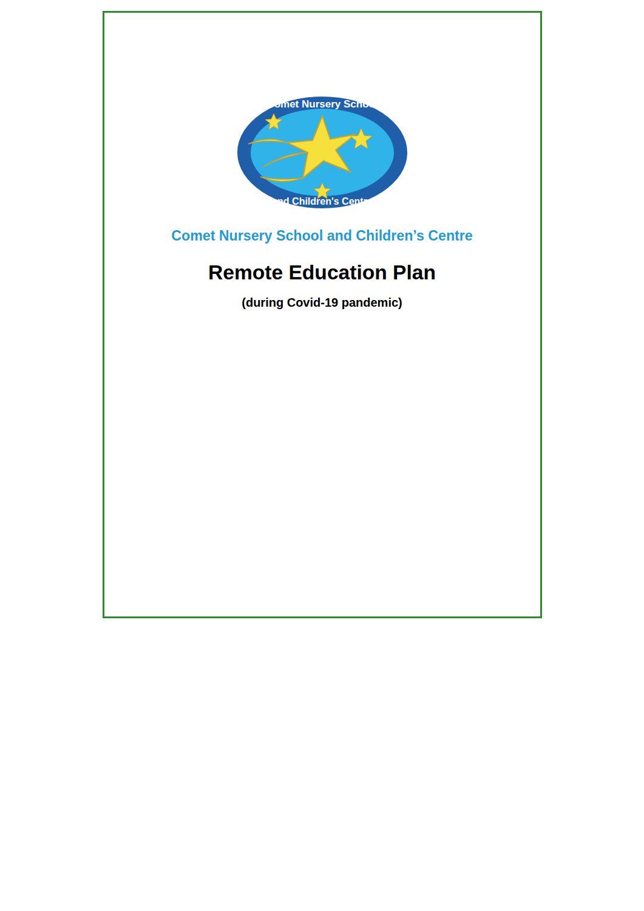Comet Nursery School and Children's Centre
Comet Nursery School and Children’s Centre
Remote Education Plan
(during Covid-19 pandemic)